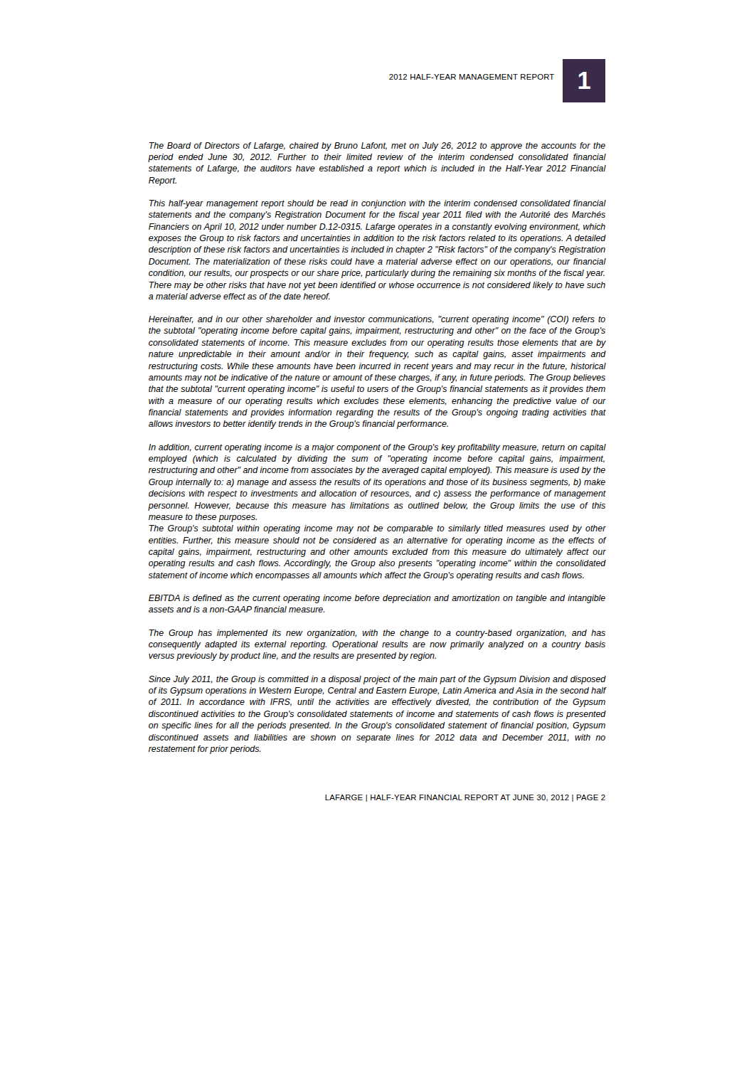2012 HALF-YEAR MANAGEMENT REPORT
1
The Board of Directors of Lafarge, chaired by Bruno Lafont, met on July 26, 2012 to approve the accounts for the period ended June 30, 2012. Further to their limited review of the interim condensed consolidated financial statements of Lafarge, the auditors have established a report which is included in the Half-Year 2012 Financial Report.
This half-year management report should be read in conjunction with the interim condensed consolidated financial statements and the company's Registration Document for the fiscal year 2011 filed with the Autorité des Marchés Financiers on April 10, 2012 under number D.12-0315. Lafarge operates in a constantly evolving environment, which exposes the Group to risk factors and uncertainties in addition to the risk factors related to its operations. A detailed description of these risk factors and uncertainties is included in chapter 2 "Risk factors" of the company's Registration Document. The materialization of these risks could have a material adverse effect on our operations, our financial condition, our results, our prospects or our share price, particularly during the remaining six months of the fiscal year. There may be other risks that have not yet been identified or whose occurrence is not considered likely to have such a material adverse effect as of the date hereof.
Hereinafter, and in our other shareholder and investor communications, "current operating income" (COI) refers to the subtotal "operating income before capital gains, impairment, restructuring and other" on the face of the Group's consolidated statements of income. This measure excludes from our operating results those elements that are by nature unpredictable in their amount and/or in their frequency, such as capital gains, asset impairments and restructuring costs. While these amounts have been incurred in recent years and may recur in the future, historical amounts may not be indicative of the nature or amount of these charges, if any, in future periods. The Group believes that the subtotal "current operating income" is useful to users of the Group's financial statements as it provides them with a measure of our operating results which excludes these elements, enhancing the predictive value of our financial statements and provides information regarding the results of the Group's ongoing trading activities that allows investors to better identify trends in the Group's financial performance.
In addition, current operating income is a major component of the Group's key profitability measure, return on capital employed (which is calculated by dividing the sum of "operating income before capital gains, impairment, restructuring and other" and income from associates by the averaged capital employed). This measure is used by the Group internally to: a) manage and assess the results of its operations and those of its business segments, b) make decisions with respect to investments and allocation of resources, and c) assess the performance of management personnel. However, because this measure has limitations as outlined below, the Group limits the use of this measure to these purposes.
The Group's subtotal within operating income may not be comparable to similarly titled measures used by other entities. Further, this measure should not be considered as an alternative for operating income as the effects of capital gains, impairment, restructuring and other amounts excluded from this measure do ultimately affect our operating results and cash flows. Accordingly, the Group also presents "operating income" within the consolidated statement of income which encompasses all amounts which affect the Group's operating results and cash flows.
EBITDA is defined as the current operating income before depreciation and amortization on tangible and intangible assets and is a non-GAAP financial measure.
The Group has implemented its new organization, with the change to a country-based organization, and has consequently adapted its external reporting. Operational results are now primarily analyzed on a country basis versus previously by product line, and the results are presented by region.
Since July 2011, the Group is committed in a disposal project of the main part of the Gypsum Division and disposed of its Gypsum operations in Western Europe, Central and Eastern Europe, Latin America and Asia in the second half of 2011. In accordance with IFRS, until the activities are effectively divested, the contribution of the Gypsum discontinued activities to the Group's consolidated statements of income and statements of cash flows is presented on specific lines for all the periods presented. In the Group's consolidated statement of financial position, Gypsum discontinued assets and liabilities are shown on separate lines for 2012 data and December 2011, with no restatement for prior periods.
LAFARGE | HALF-YEAR FINANCIAL REPORT AT JUNE 30, 2012 | PAGE 2